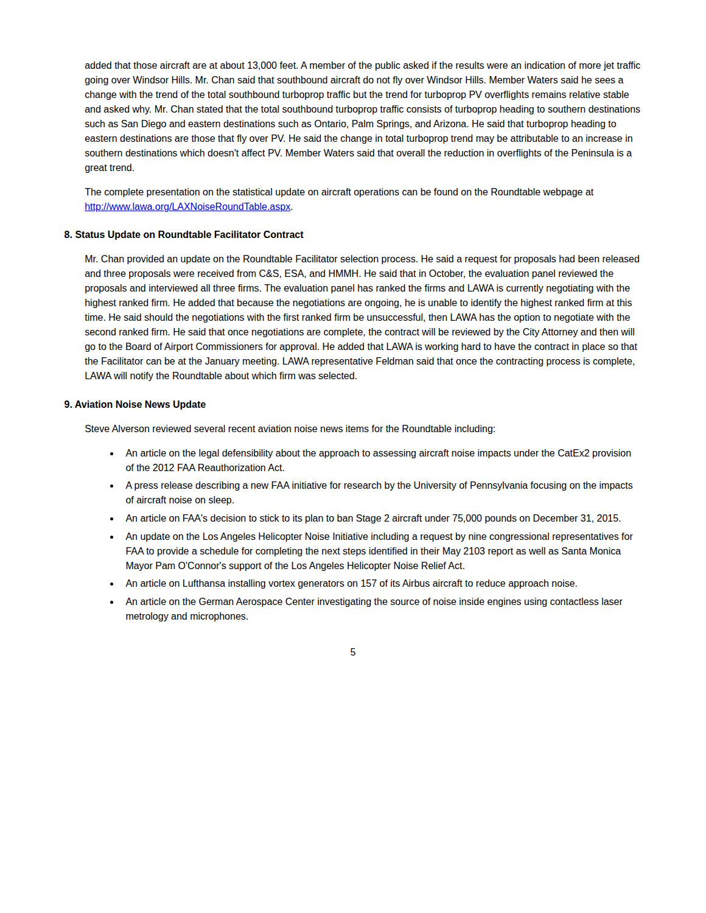added that those aircraft are at about 13,000 feet. A member of the public asked if the results were an indication of more jet traffic going over Windsor Hills. Mr. Chan said that southbound aircraft do not fly over Windsor Hills. Member Waters said he sees a change with the trend of the total southbound turboprop traffic but the trend for turboprop PV overflights remains relative stable and asked why. Mr. Chan stated that the total southbound turboprop traffic consists of turboprop heading to southern destinations such as San Diego and eastern destinations such as Ontario, Palm Springs, and Arizona. He said that turboprop heading to eastern destinations are those that fly over PV. He said the change in total turboprop trend may be attributable to an increase in southern destinations which doesn't affect PV. Member Waters said that overall the reduction in overflights of the Peninsula is a great trend.
The complete presentation on the statistical update on aircraft operations can be found on the Roundtable webpage at http://www.lawa.org/LAXNoiseRoundTable.aspx.
8. Status Update on Roundtable Facilitator Contract
Mr. Chan provided an update on the Roundtable Facilitator selection process. He said a request for proposals had been released and three proposals were received from C&S, ESA, and HMMH. He said that in October, the evaluation panel reviewed the proposals and interviewed all three firms. The evaluation panel has ranked the firms and LAWA is currently negotiating with the highest ranked firm. He added that because the negotiations are ongoing, he is unable to identify the highest ranked firm at this time. He said should the negotiations with the first ranked firm be unsuccessful, then LAWA has the option to negotiate with the second ranked firm. He said that once negotiations are complete, the contract will be reviewed by the City Attorney and then will go to the Board of Airport Commissioners for approval. He added that LAWA is working hard to have the contract in place so that the Facilitator can be at the January meeting. LAWA representative Feldman said that once the contracting process is complete, LAWA will notify the Roundtable about which firm was selected.
9. Aviation Noise News Update
Steve Alverson reviewed several recent aviation noise news items for the Roundtable including:
An article on the legal defensibility about the approach to assessing aircraft noise impacts under the CatEx2 provision of the 2012 FAA Reauthorization Act.
A press release describing a new FAA initiative for research by the University of Pennsylvania focusing on the impacts of aircraft noise on sleep.
An article on FAA's decision to stick to its plan to ban Stage 2 aircraft under 75,000 pounds on December 31, 2015.
An update on the Los Angeles Helicopter Noise Initiative including a request by nine congressional representatives for FAA to provide a schedule for completing the next steps identified in their May 2103 report as well as Santa Monica Mayor Pam O'Connor's support of the Los Angeles Helicopter Noise Relief Act.
An article on Lufthansa installing vortex generators on 157 of its Airbus aircraft to reduce approach noise.
An article on the German Aerospace Center investigating the source of noise inside engines using contactless laser metrology and microphones.
5